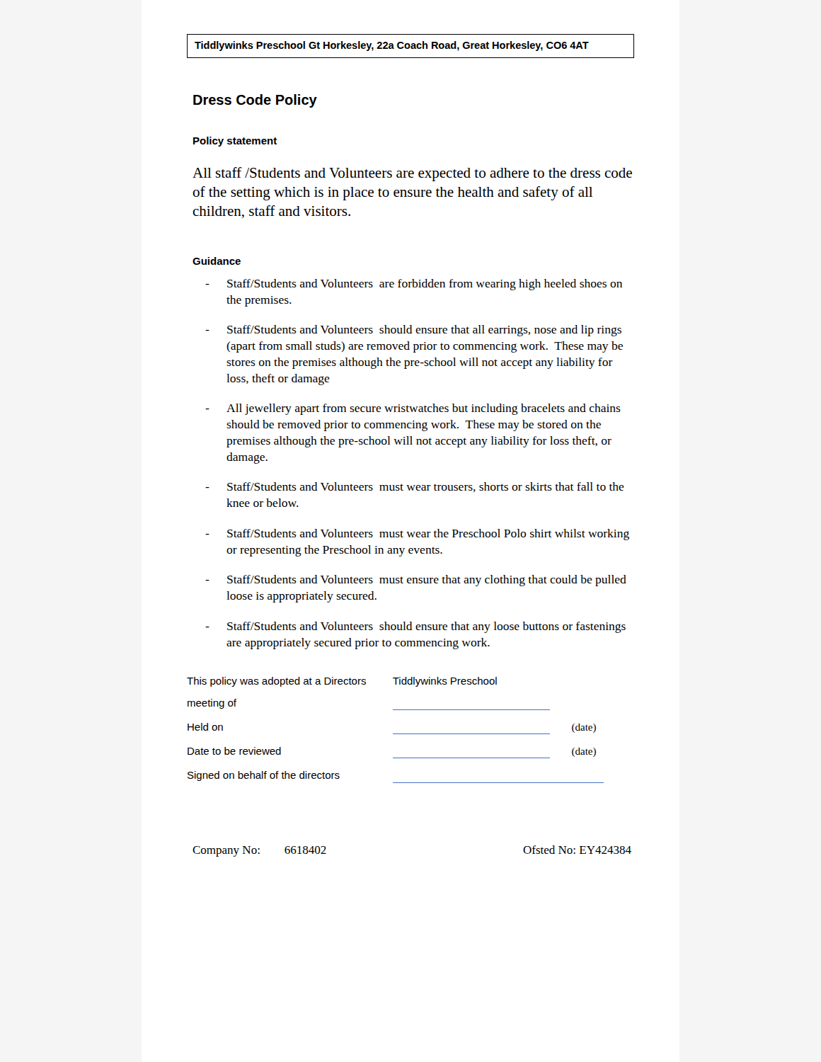Tiddlywinks Preschool Gt Horkesley, 22a Coach Road, Great Horkesley, CO6 4AT
Dress Code Policy
Policy statement
All staff /Students and Volunteers are expected to adhere to the dress code of the setting which is in place to ensure the health and safety of all children, staff and visitors.
Guidance
Staff/Students and Volunteers are forbidden from wearing high heeled shoes on the premises.
Staff/Students and Volunteers should ensure that all earrings, nose and lip rings (apart from small studs) are removed prior to commencing work. These may be stores on the premises although the pre-school will not accept any liability for loss, theft or damage
All jewellery apart from secure wristwatches but including bracelets and chains should be removed prior to commencing work. These may be stored on the premises although the pre-school will not accept any liability for loss theft, or damage.
Staff/Students and Volunteers must wear trousers, shorts or skirts that fall to the knee or below.
Staff/Students and Volunteers must wear the Preschool Polo shirt whilst working or representing the Preschool in any events.
Staff/Students and Volunteers must ensure that any clothing that could be pulled loose is appropriately secured.
Staff/Students and Volunteers should ensure that any loose buttons or fastenings are appropriately secured prior to commencing work.
| This policy was adopted at a Directors | Tiddlywinks Preschool | |
| meeting of | | |
| Held on | | (date) |
| Date to be reviewed | | (date) |
| Signed on behalf of the directors | | |
Company No: 6618402
Ofsted No: EY424384